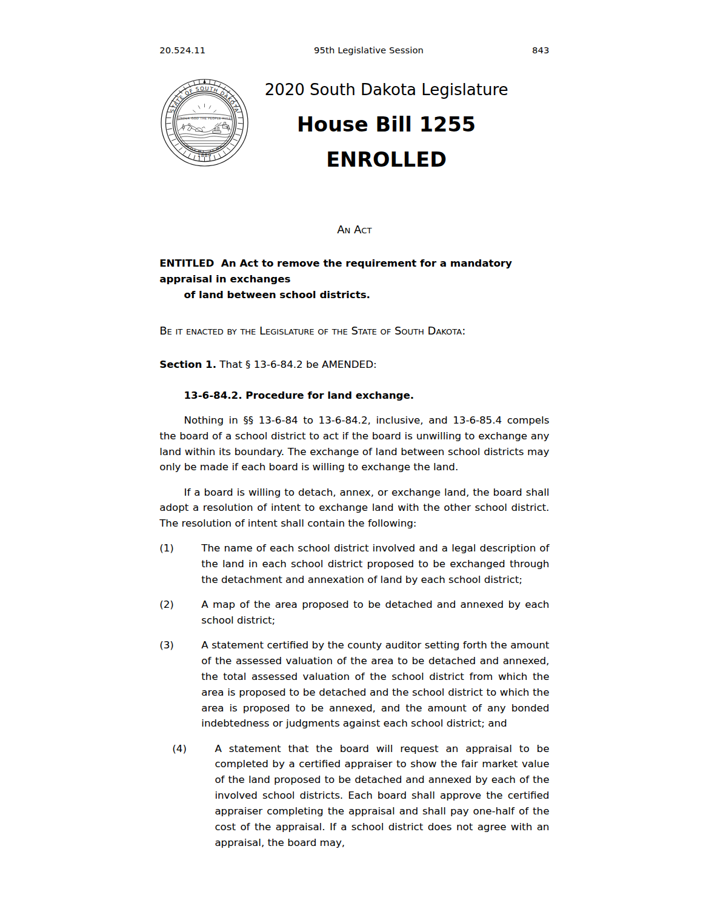20.524.11 95th Legislative Session 843
STATE OF SOUTH DAKOTA GREAT SEAL 1889 UNDER GOD THE PEOPLE RULE
2020 South Dakota Legislature
House Bill 1255
ENROLLED
An Act
ENTITLED An Act to remove the requirement for a mandatory appraisal in exchanges of land between school districts.
Be it enacted by the Legislature of the State of South Dakota:
Section 1. That § 13-6-84.2 be AMENDED:
13-6-84.2. Procedure for land exchange.
Nothing in §§ 13-6-84 to 13-6-84.2, inclusive, and 13-6-85.4 compels the board of a school district to act if the board is unwilling to exchange any land within its boundary. The exchange of land between school districts may only be made if each board is willing to exchange the land.
If a board is willing to detach, annex, or exchange land, the board shall adopt a resolution of intent to exchange land with the other school district. The resolution of intent shall contain the following:
(1) The name of each school district involved and a legal description of the land in each school district proposed to be exchanged through the detachment and annexation of land by each school district;
(2) A map of the area proposed to be detached and annexed by each school district;
(3) A statement certified by the county auditor setting forth the amount of the assessed valuation of the area to be detached and annexed, the total assessed valuation of the school district from which the area is proposed to be detached and the school district to which the area is proposed to be annexed, and the amount of any bonded indebtedness or judgments against each school district; and
(4) A statement that the board will request an appraisal to be completed by a certified appraiser to show the fair market value of the land proposed to be detached and annexed by each of the involved school districts. Each board shall approve the certified appraiser completing the appraisal and shall pay one-half of the cost of the appraisal. If a school district does not agree with an appraisal, the board may,